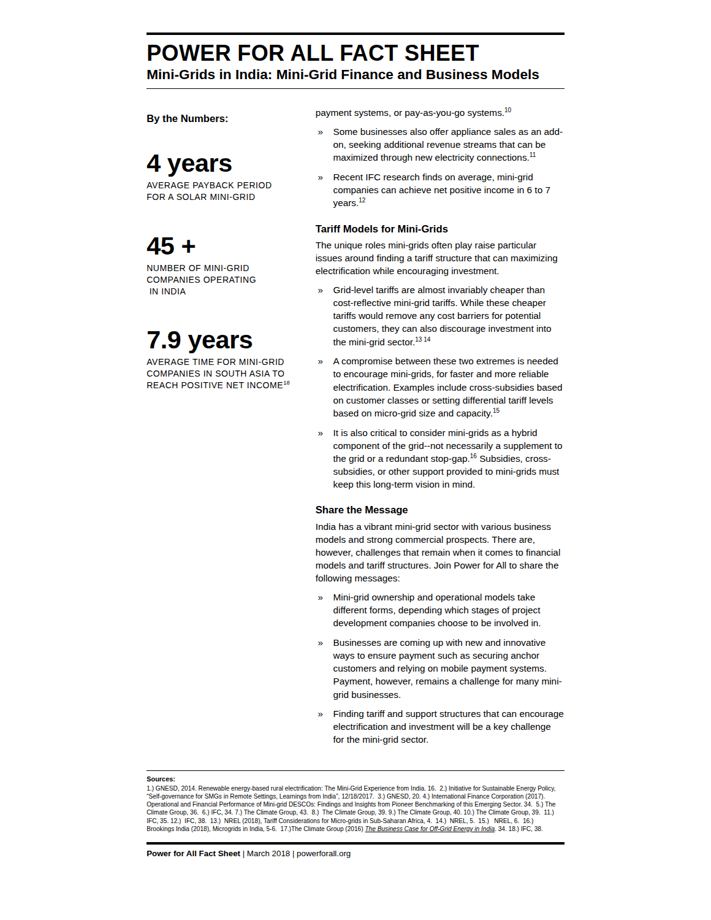POWER FOR ALL FACT SHEET
Mini-Grids in India: Mini-Grid Finance and Business Models
By the Numbers:
4 years
Average payback period
for a solar mini-grid
45 +
Number of mini-grid
companies operating
in India
7.9 years
Average time for mini-grid
companies in South Asia to
reach positive net income18
payment systems, or pay-as-you-go systems.10
Some businesses also offer appliance sales as an add-on, seeking additional revenue streams that can be maximized through new electricity connections.11
Recent IFC research finds on average, mini-grid companies can achieve net positive income in 6 to 7 years.12
Tariff Models for Mini-Grids
The unique roles mini-grids often play raise particular issues around finding a tariff structure that can maximizing electrification while encouraging investment.
Grid-level tariffs are almost invariably cheaper than cost-reflective mini-grid tariffs. While these cheaper tariffs would remove any cost barriers for potential customers, they can also discourage investment into the mini-grid sector.13 14
A compromise between these two extremes is needed to encourage mini-grids, for faster and more reliable electrification. Examples include cross-subsidies based on customer classes or setting differential tariff levels based on micro-grid size and capacity.15
It is also critical to consider mini-grids as a hybrid component of the grid--not necessarily a supplement to the grid or a redundant stop-gap.16 Subsidies, cross-subsidies, or other support provided to mini-grids must keep this long-term vision in mind.
Share the Message
India has a vibrant mini-grid sector with various business models and strong commercial prospects. There are, however, challenges that remain when it comes to financial models and tariff structures. Join Power for All to share the following messages:
Mini-grid ownership and operational models take different forms, depending which stages of project development companies choose to be involved in.
Businesses are coming up with new and innovative ways to ensure payment such as securing anchor customers and relying on mobile payment systems. Payment, however, remains a challenge for many mini-grid businesses.
Finding tariff and support structures that can encourage electrification and investment will be a key challenge for the mini-grid sector.
Sources:
1.) GNESD, 2014. Renewable energy-based rural electrification: The Mini-Grid Experience from India. 16. 2.) Initiative for Sustainable Energy Policy, “Self-governance for SMGs in Remote Settings, Learnings from India”, 12/18/2017. 3.) GNESD, 20. 4.) International Finance Corporation (2017). Operational and Financial Performance of Mini-grid DESCOs: Findings and Insights from Pioneer Benchmarking of this Emerging Sector. 34. 5.) The Climate Group, 36. 6.) IFC, 34. 7.) The Climate Group, 43. 8.) The Climate Group, 39. 9.) The Climate Group, 40. 10.) The Climate Group, 39. 11.) IFC, 35. 12.) IFC, 38. 13.) NREL (2018), Tariff Considerations for Micro-grids in Sub-Saharan Africa, 4. 14.) NREL, 5. 15.) NREL, 6. 16.) Brookings India (2018), Microgrids in India, 5-6. 17.)The Climate Group (2016) The Business Case for Off-Grid Energy in India. 34. 18.) IFC, 38.
Power for All Fact Sheet | March 2018 | powerforall.org